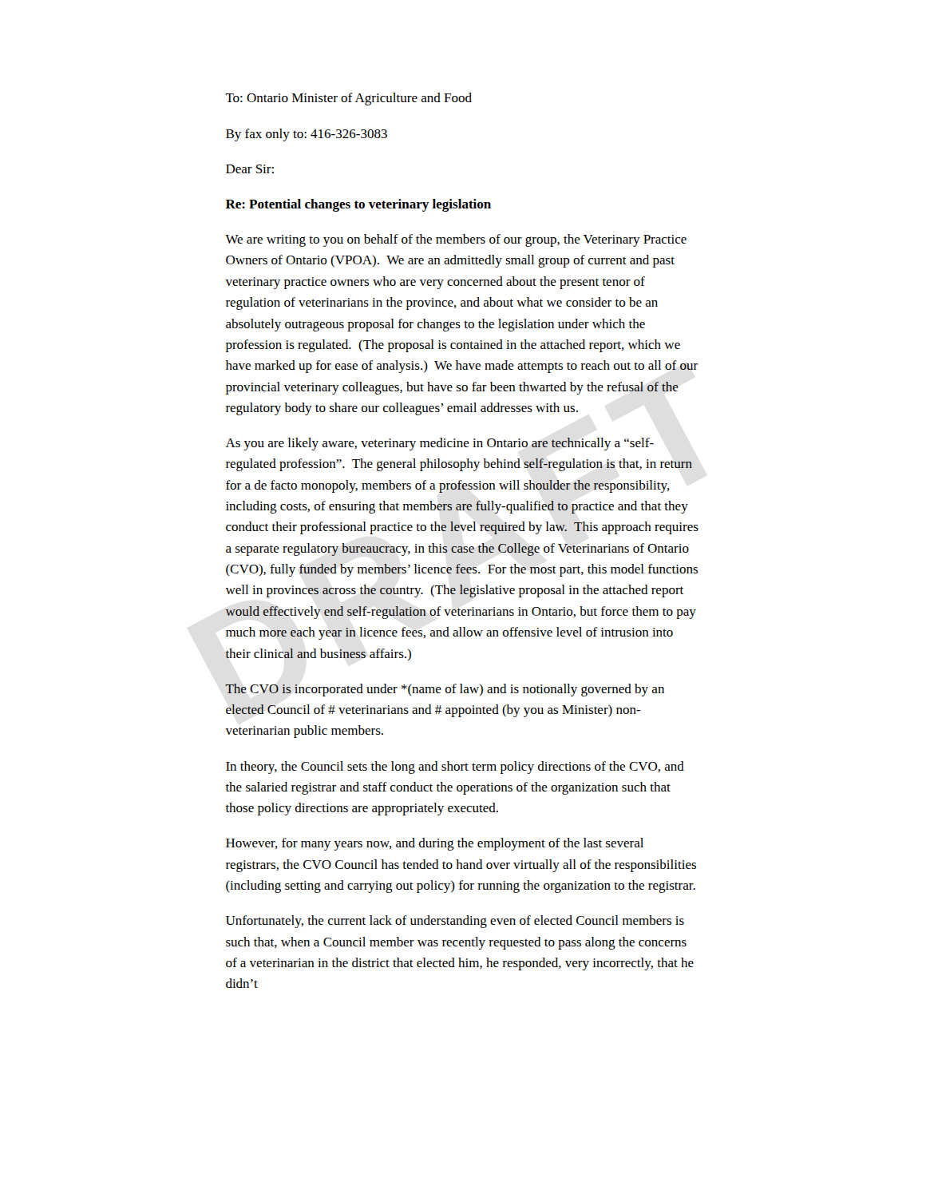DRAFT
To: Ontario Minister of Agriculture and Food
By fax only to: 416-326-3083
Dear Sir:
Re: Potential changes to veterinary legislation
We are writing to you on behalf of the members of our group, the Veterinary Practice Owners of Ontario (VPOA). We are an admittedly small group of current and past veterinary practice owners who are very concerned about the present tenor of regulation of veterinarians in the province, and about what we consider to be an absolutely outrageous proposal for changes to the legislation under which the profession is regulated. (The proposal is contained in the attached report, which we have marked up for ease of analysis.) We have made attempts to reach out to all of our provincial veterinary colleagues, but have so far been thwarted by the refusal of the regulatory body to share our colleagues’ email addresses with us.
As you are likely aware, veterinary medicine in Ontario are technically a “self-regulated profession”. The general philosophy behind self-regulation is that, in return for a de facto monopoly, members of a profession will shoulder the responsibility, including costs, of ensuring that members are fully-qualified to practice and that they conduct their professional practice to the level required by law. This approach requires a separate regulatory bureaucracy, in this case the College of Veterinarians of Ontario (CVO), fully funded by members’ licence fees. For the most part, this model functions well in provinces across the country. (The legislative proposal in the attached report would effectively end self-regulation of veterinarians in Ontario, but force them to pay much more each year in licence fees, and allow an offensive level of intrusion into their clinical and business affairs.)
The CVO is incorporated under *(name of law) and is notionally governed by an elected Council of # veterinarians and # appointed (by you as Minister) non-veterinarian public members.
In theory, the Council sets the long and short term policy directions of the CVO, and the salaried registrar and staff conduct the operations of the organization such that those policy directions are appropriately executed.
However, for many years now, and during the employment of the last several registrars, the CVO Council has tended to hand over virtually all of the responsibilities (including setting and carrying out policy) for running the organization to the registrar.
Unfortunately, the current lack of understanding even of elected Council members is such that, when a Council member was recently requested to pass along the concerns of a veterinarian in the district that elected him, he responded, very incorrectly, that he didn’t